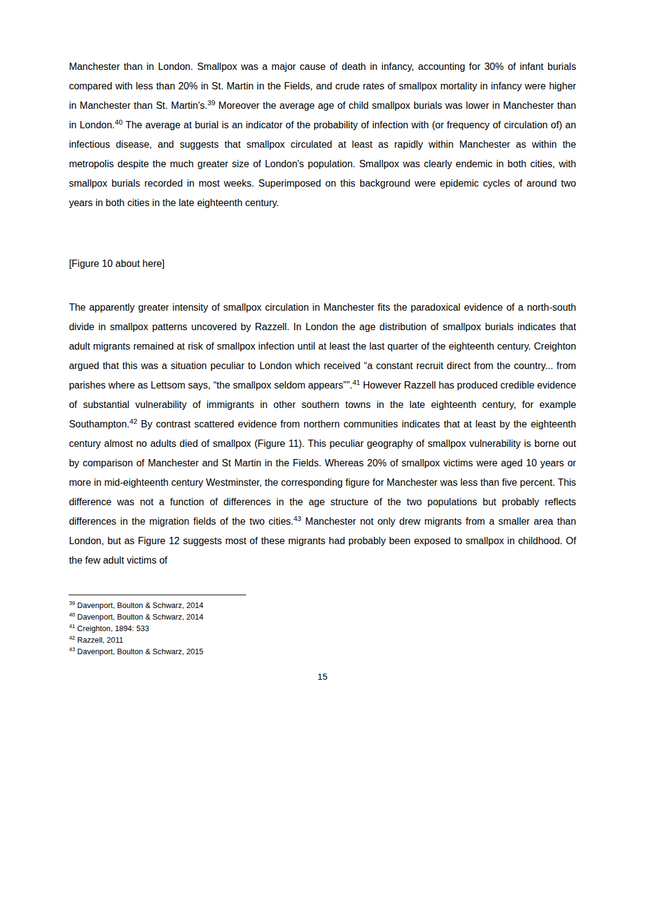Manchester than in London. Smallpox was a major cause of death in infancy, accounting for 30% of infant burials compared with less than 20% in St. Martin in the Fields, and crude rates of smallpox mortality in infancy were higher in Manchester than St. Martin's.39 Moreover the average age of child smallpox burials was lower in Manchester than in London.40 The average at burial is an indicator of the probability of infection with (or frequency of circulation of) an infectious disease, and suggests that smallpox circulated at least as rapidly within Manchester as within the metropolis despite the much greater size of London's population. Smallpox was clearly endemic in both cities, with smallpox burials recorded in most weeks. Superimposed on this background were epidemic cycles of around two years in both cities in the late eighteenth century.
[Figure 10 about here]
The apparently greater intensity of smallpox circulation in Manchester fits the paradoxical evidence of a north-south divide in smallpox patterns uncovered by Razzell. In London the age distribution of smallpox burials indicates that adult migrants remained at risk of smallpox infection until at least the last quarter of the eighteenth century. Creighton argued that this was a situation peculiar to London which received “a constant recruit direct from the country... from parishes where as Lettsom says, “the smallpox seldom appears””.41 However Razzell has produced credible evidence of substantial vulnerability of immigrants in other southern towns in the late eighteenth century, for example Southampton.42 By contrast scattered evidence from northern communities indicates that at least by the eighteenth century almost no adults died of smallpox (Figure 11). This peculiar geography of smallpox vulnerability is borne out by comparison of Manchester and St Martin in the Fields. Whereas 20% of smallpox victims were aged 10 years or more in mid-eighteenth century Westminster, the corresponding figure for Manchester was less than five percent. This difference was not a function of differences in the age structure of the two populations but probably reflects differences in the migration fields of the two cities.43 Manchester not only drew migrants from a smaller area than London, but as Figure 12 suggests most of these migrants had probably been exposed to smallpox in childhood. Of the few adult victims of
39 Davenport, Boulton & Schwarz, 2014
40 Davenport, Boulton & Schwarz, 2014
41 Creighton, 1894: 533
42 Razzell, 2011
43 Davenport, Boulton & Schwarz, 2015
15